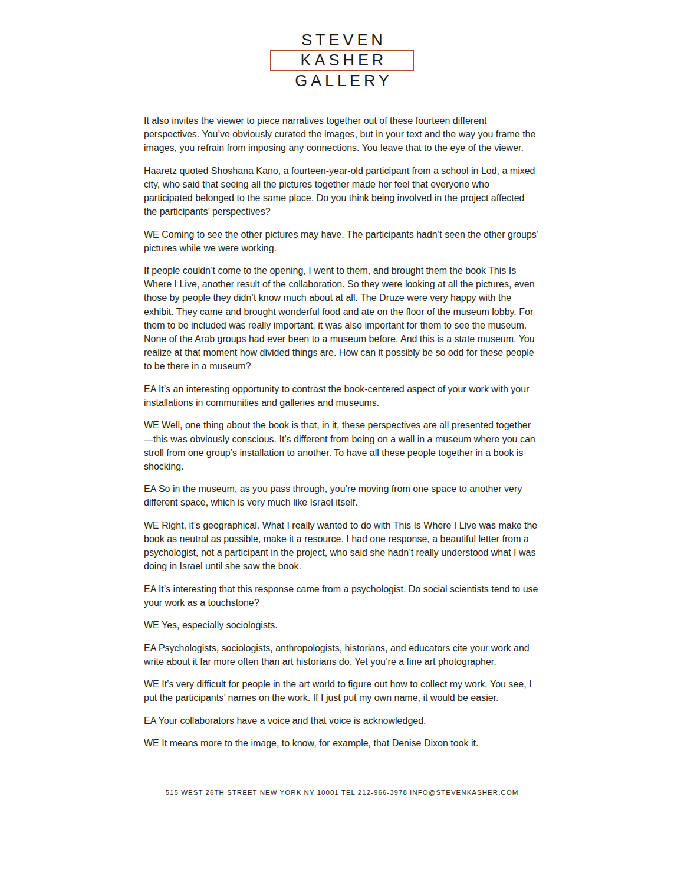STEVEN
KASHER
GALLERY
It also invites the viewer to piece narratives together out of these fourteen different perspectives. You’ve obviously curated the images, but in your text and the way you frame the images, you refrain from imposing any connections. You leave that to the eye of the viewer.
Haaretz quoted Shoshana Kano, a fourteen-year-old participant from a school in Lod, a mixed city, who said that seeing all the pictures together made her feel that everyone who participated belonged to the same place. Do you think being involved in the project affected the participants’ perspectives?
WE Coming to see the other pictures may have. The participants hadn’t seen the other groups’ pictures while we were working.
If people couldn’t come to the opening, I went to them, and brought them the book This Is Where I Live, another result of the collaboration. So they were looking at all the pictures, even those by people they didn’t know much about at all. The Druze were very happy with the exhibit. They came and brought wonderful food and ate on the floor of the museum lobby. For them to be included was really important, it was also important for them to see the museum. None of the Arab groups had ever been to a museum before. And this is a state museum. You realize at that moment how divided things are. How can it possibly be so odd for these people to be there in a museum?
EA It’s an interesting opportunity to contrast the book-centered aspect of your work with your installations in communities and galleries and museums.
WE Well, one thing about the book is that, in it, these perspectives are all presented together—this was obviously conscious. It’s different from being on a wall in a museum where you can stroll from one group’s installation to another. To have all these people together in a book is shocking.
EA So in the museum, as you pass through, you’re moving from one space to another very different space, which is very much like Israel itself.
WE Right, it’s geographical. What I really wanted to do with This Is Where I Live was make the book as neutral as possible, make it a resource. I had one response, a beautiful letter from a psychologist, not a participant in the project, who said she hadn’t really understood what I was doing in Israel until she saw the book.
EA It’s interesting that this response came from a psychologist. Do social scientists tend to use your work as a touchstone?
WE Yes, especially sociologists.
EA Psychologists, sociologists, anthropologists, historians, and educators cite your work and write about it far more often than art historians do. Yet you’re a fine art photographer.
WE It’s very difficult for people in the art world to figure out how to collect my work. You see, I put the participants’ names on the work. If I just put my own name, it would be easier.
EA Your collaborators have a voice and that voice is acknowledged.
WE It means more to the image, to know, for example, that Denise Dixon took it.
515 WEST 26TH STREET NEW YORK NY 10001 TEL 212-966-3978 INFO@STEVENKASHER.COM